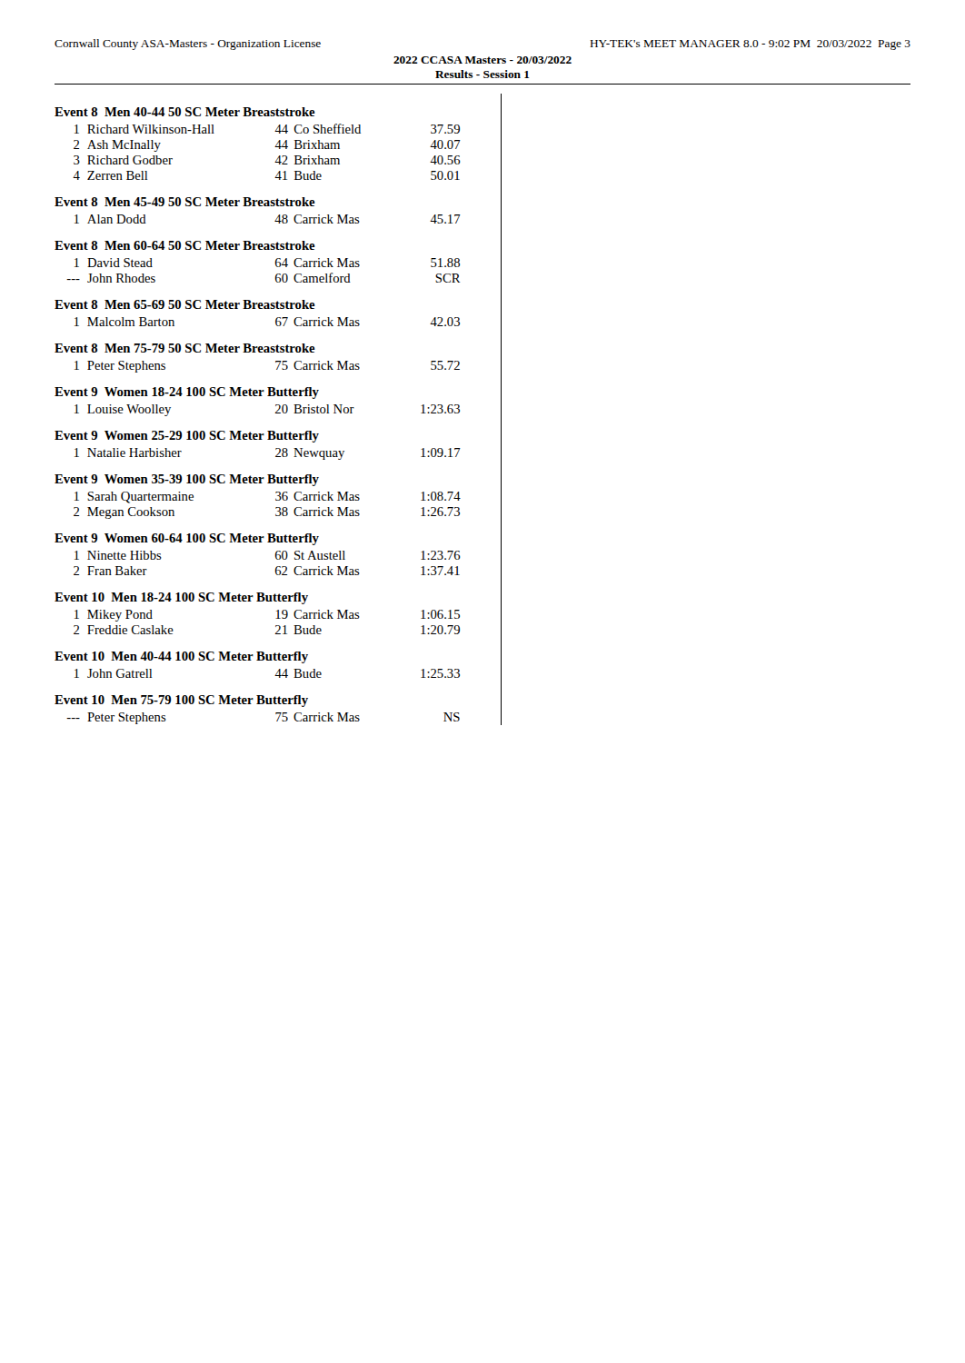Cornwall County ASA-Masters - Organization License HY-TEK's MEET MANAGER 8.0 - 9:02 PM 20/03/2022 Page 3
2022 CCASA Masters - 20/03/2022
Results - Session 1
Event 8 Men 40-44 50 SC Meter Breaststroke
| 1 | Richard Wilkinson-Hall | 44 | Co Sheffield | 37.59 |
| 2 | Ash McInally | 44 | Brixham | 40.07 |
| 3 | Richard Godber | 42 | Brixham | 40.56 |
| 4 | Zerren Bell | 41 | Bude | 50.01 |
Event 8 Men 45-49 50 SC Meter Breaststroke
| 1 | Alan Dodd | 48 | Carrick Mas | 45.17 |
Event 8 Men 60-64 50 SC Meter Breaststroke
| 1 | David Stead | 64 | Carrick Mas | 51.88 |
| --- | John Rhodes | 60 | Camelford | SCR |
Event 8 Men 65-69 50 SC Meter Breaststroke
| 1 | Malcolm Barton | 67 | Carrick Mas | 42.03 |
Event 8 Men 75-79 50 SC Meter Breaststroke
| 1 | Peter Stephens | 75 | Carrick Mas | 55.72 |
Event 9 Women 18-24 100 SC Meter Butterfly
| 1 | Louise Woolley | 20 | Bristol Nor | 1:23.63 |
Event 9 Women 25-29 100 SC Meter Butterfly
| 1 | Natalie Harbisher | 28 | Newquay | 1:09.17 |
Event 9 Women 35-39 100 SC Meter Butterfly
| 1 | Sarah Quartermaine | 36 | Carrick Mas | 1:08.74 |
| 2 | Megan Cookson | 38 | Carrick Mas | 1:26.73 |
Event 9 Women 60-64 100 SC Meter Butterfly
| 1 | Ninette Hibbs | 60 | St Austell | 1:23.76 |
| 2 | Fran Baker | 62 | Carrick Mas | 1:37.41 |
Event 10 Men 18-24 100 SC Meter Butterfly
| 1 | Mikey Pond | 19 | Carrick Mas | 1:06.15 |
| 2 | Freddie Caslake | 21 | Bude | 1:20.79 |
Event 10 Men 40-44 100 SC Meter Butterfly
| 1 | John Gatrell | 44 | Bude | 1:25.33 |
Event 10 Men 75-79 100 SC Meter Butterfly
| --- | Peter Stephens | 75 | Carrick Mas | NS |